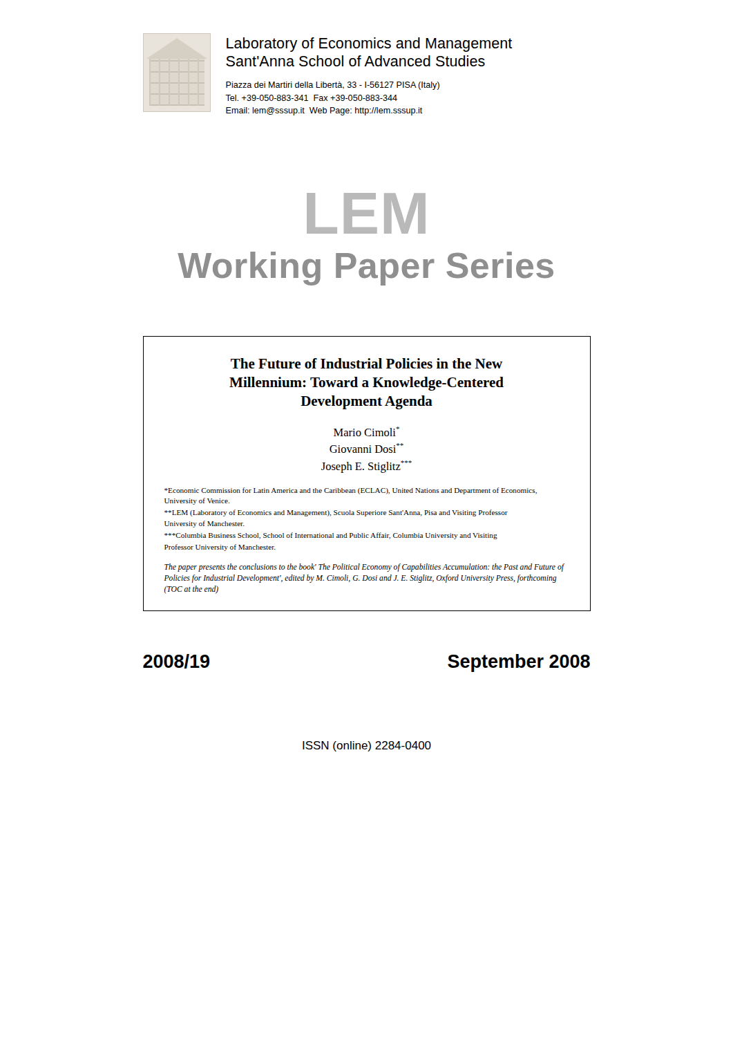Laboratory of Economics and Management
Sant'Anna School of Advanced Studies
Piazza dei Martiri della Libertà, 33 - I-56127 PISA (Italy)
Tel. +39-050-883-341 Fax +39-050-883-344
Email: lem@sssup.it Web Page: http://lem.sssup.it
LEM
Working Paper Series
The Future of Industrial Policies in the New
Millennium: Toward a Knowledge-Centered
Development Agenda
Mario Cimoli*
Giovanni Dosi**
Joseph E. Stiglitz***
*Economic Commission for Latin America and the Caribbean (ECLAC), United Nations and Department of Economics, University of Venice.
**LEM (Laboratory of Economics and Management), Scuola Superiore Sant'Anna, Pisa and Visiting Professor
University of Manchester.
***Columbia Business School, School of International and Public Affair, Columbia University and Visiting
Professor University of Manchester.
The paper presents the conclusions to the book' The Political Economy of Capabilities Accumulation: the Past and Future of Policies for Industrial Development', edited by M. Cimoli, G. Dosi and J. E. Stiglitz, Oxford University Press, forthcoming (TOC at the end)
2008/19 September 2008
ISSN (online) 2284-0400